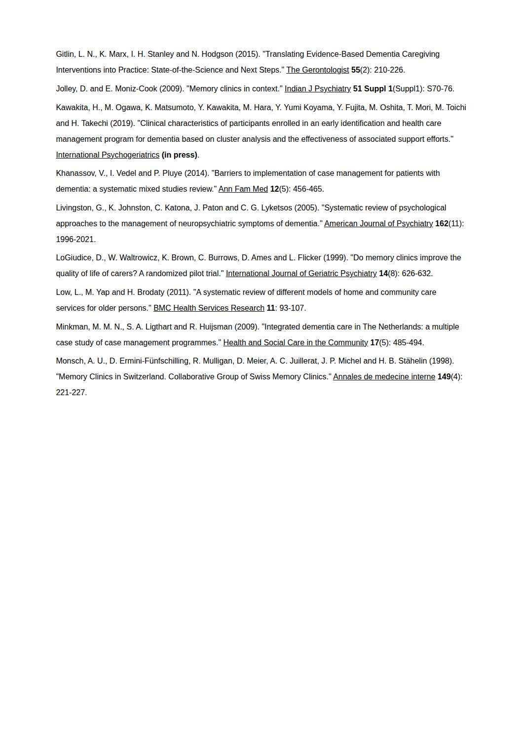Gitlin, L. N., K. Marx, I. H. Stanley and N. Hodgson (2015). "Translating Evidence-Based Dementia Caregiving Interventions into Practice: State-of-the-Science and Next Steps." The Gerontologist 55(2): 210-226.
Jolley, D. and E. Moniz-Cook (2009). "Memory clinics in context." Indian J Psychiatry 51 Suppl 1(Suppl1): S70-76.
Kawakita, H., M. Ogawa, K. Matsumoto, Y. Kawakita, M. Hara, Y. Yumi Koyama, Y. Fujita, M. Oshita, T. Mori, M. Toichi and H. Takechi (2019). "Clinical characteristics of participants enrolled in an early identification and health care management program for dementia based on cluster analysis and the effectiveness of associated support efforts." International Psychogeriatrics (in press).
Khanassov, V., I. Vedel and P. Pluye (2014). "Barriers to implementation of case management for patients with dementia: a systematic mixed studies review." Ann Fam Med 12(5): 456-465.
Livingston, G., K. Johnston, C. Katona, J. Paton and C. G. Lyketsos (2005). "Systematic review of psychological approaches to the management of neuropsychiatric symptoms of dementia." American Journal of Psychiatry 162(11): 1996-2021.
LoGiudice, D., W. Waltrowicz, K. Brown, C. Burrows, D. Ames and L. Flicker (1999). "Do memory clinics improve the quality of life of carers? A randomized pilot trial." International Journal of Geriatric Psychiatry 14(8): 626-632.
Low, L., M. Yap and H. Brodaty (2011). "A systematic review of different models of home and community care services for older persons." BMC Health Services Research 11: 93-107.
Minkman, M. M. N., S. A. Ligthart and R. Huijsman (2009). "Integrated dementia care in The Netherlands: a multiple case study of case management programmes." Health and Social Care in the Community 17(5): 485-494.
Monsch, A. U., D. Ermini-Fünfschilling, R. Mulligan, D. Meier, A. C. Juillerat, J. P. Michel and H. B. Stähelin (1998). "Memory Clinics in Switzerland. Collaborative Group of Swiss Memory Clinics." Annales de medecine interne 149(4): 221-227.